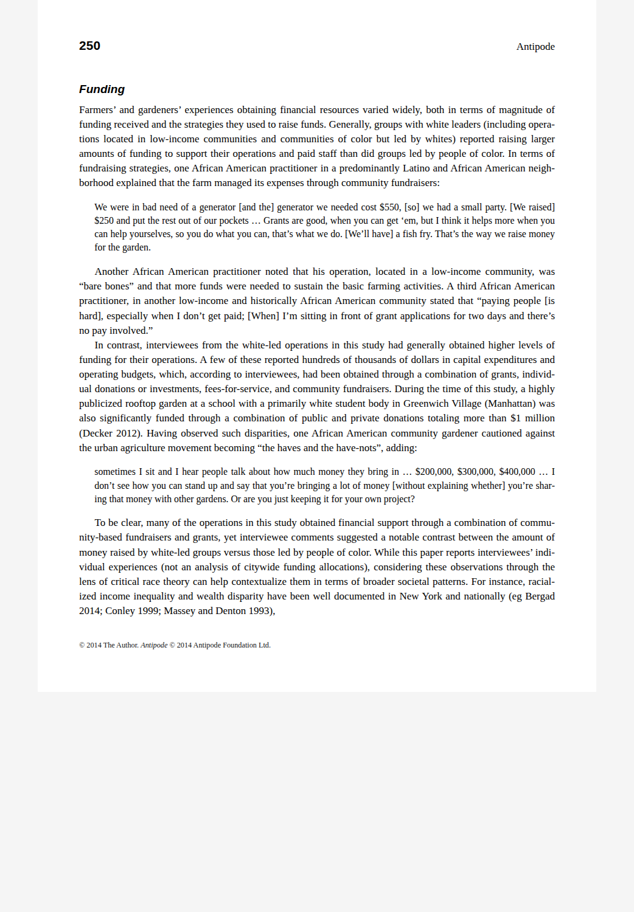250 Antipode
Funding
Farmers’ and gardeners’ experiences obtaining financial resources varied widely, both in terms of magnitude of funding received and the strategies they used to raise funds. Generally, groups with white leaders (including operations located in low-income communities and communities of color but led by whites) reported raising larger amounts of funding to support their operations and paid staff than did groups led by people of color. In terms of fundraising strategies, one African American practitioner in a predominantly Latino and African American neighborhood explained that the farm managed its expenses through community fundraisers:
We were in bad need of a generator [and the] generator we needed cost $550, [so] we had a small party. [We raised] $250 and put the rest out of our pockets … Grants are good, when you can get ‘em, but I think it helps more when you can help yourselves, so you do what you can, that’s what we do. [We’ll have] a fish fry. That’s the way we raise money for the garden.
Another African American practitioner noted that his operation, located in a low-income community, was “bare bones” and that more funds were needed to sustain the basic farming activities. A third African American practitioner, in another low-income and historically African American community stated that “paying people [is hard], especially when I don’t get paid; [When] I’m sitting in front of grant applications for two days and there’s no pay involved.”
In contrast, interviewees from the white-led operations in this study had generally obtained higher levels of funding for their operations. A few of these reported hundreds of thousands of dollars in capital expenditures and operating budgets, which, according to interviewees, had been obtained through a combination of grants, individual donations or investments, fees-for-service, and community fundraisers. During the time of this study, a highly publicized rooftop garden at a school with a primarily white student body in Greenwich Village (Manhattan) was also significantly funded through a combination of public and private donations totaling more than $1 million (Decker 2012). Having observed such disparities, one African American community gardener cautioned against the urban agriculture movement becoming “the haves and the have-nots”, adding:
sometimes I sit and I hear people talk about how much money they bring in … $200,000, $300,000, $400,000 … I don’t see how you can stand up and say that you’re bringing a lot of money [without explaining whether] you’re sharing that money with other gardens. Or are you just keeping it for your own project?
To be clear, many of the operations in this study obtained financial support through a combination of community-based fundraisers and grants, yet interviewee comments suggested a notable contrast between the amount of money raised by white-led groups versus those led by people of color. While this paper reports interviewees’ individual experiences (not an analysis of citywide funding allocations), considering these observations through the lens of critical race theory can help contextualize them in terms of broader societal patterns. For instance, racialized income inequality and wealth disparity have been well documented in New York and nationally (eg Bergad 2014; Conley 1999; Massey and Denton 1993),
© 2014 The Author. Antipode © 2014 Antipode Foundation Ltd.